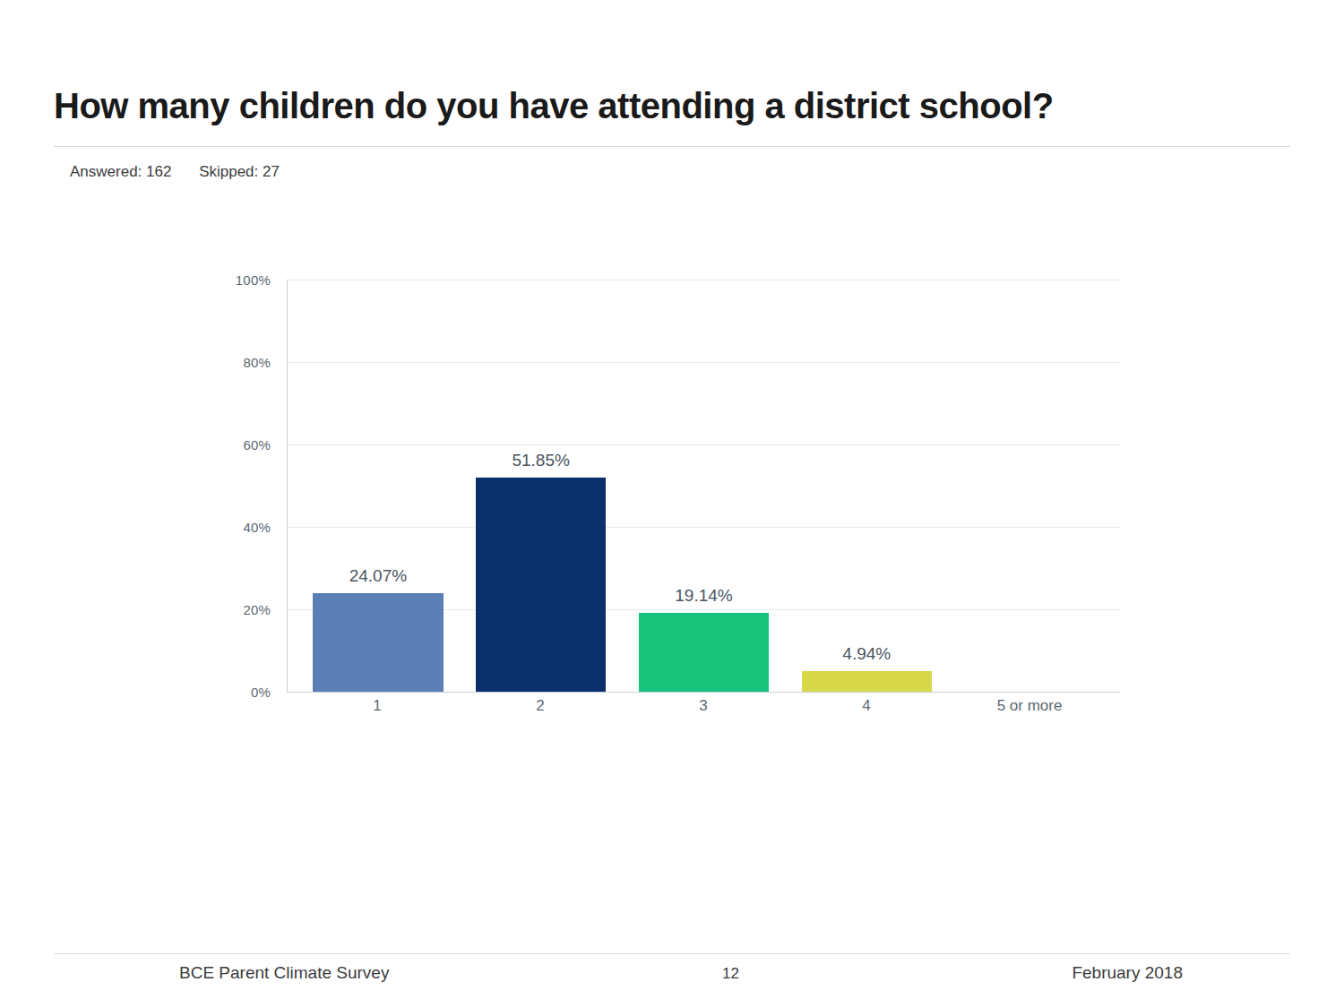How many children do you have attending a district school?
Answered: 162 Skipped: 27
100% 80% 60% 40% 20% 0%
24.07%
51.85%
19.14%
4.94%
1 2 3 4 5 or more
BCE Parent Climate Survey
12
February 2018